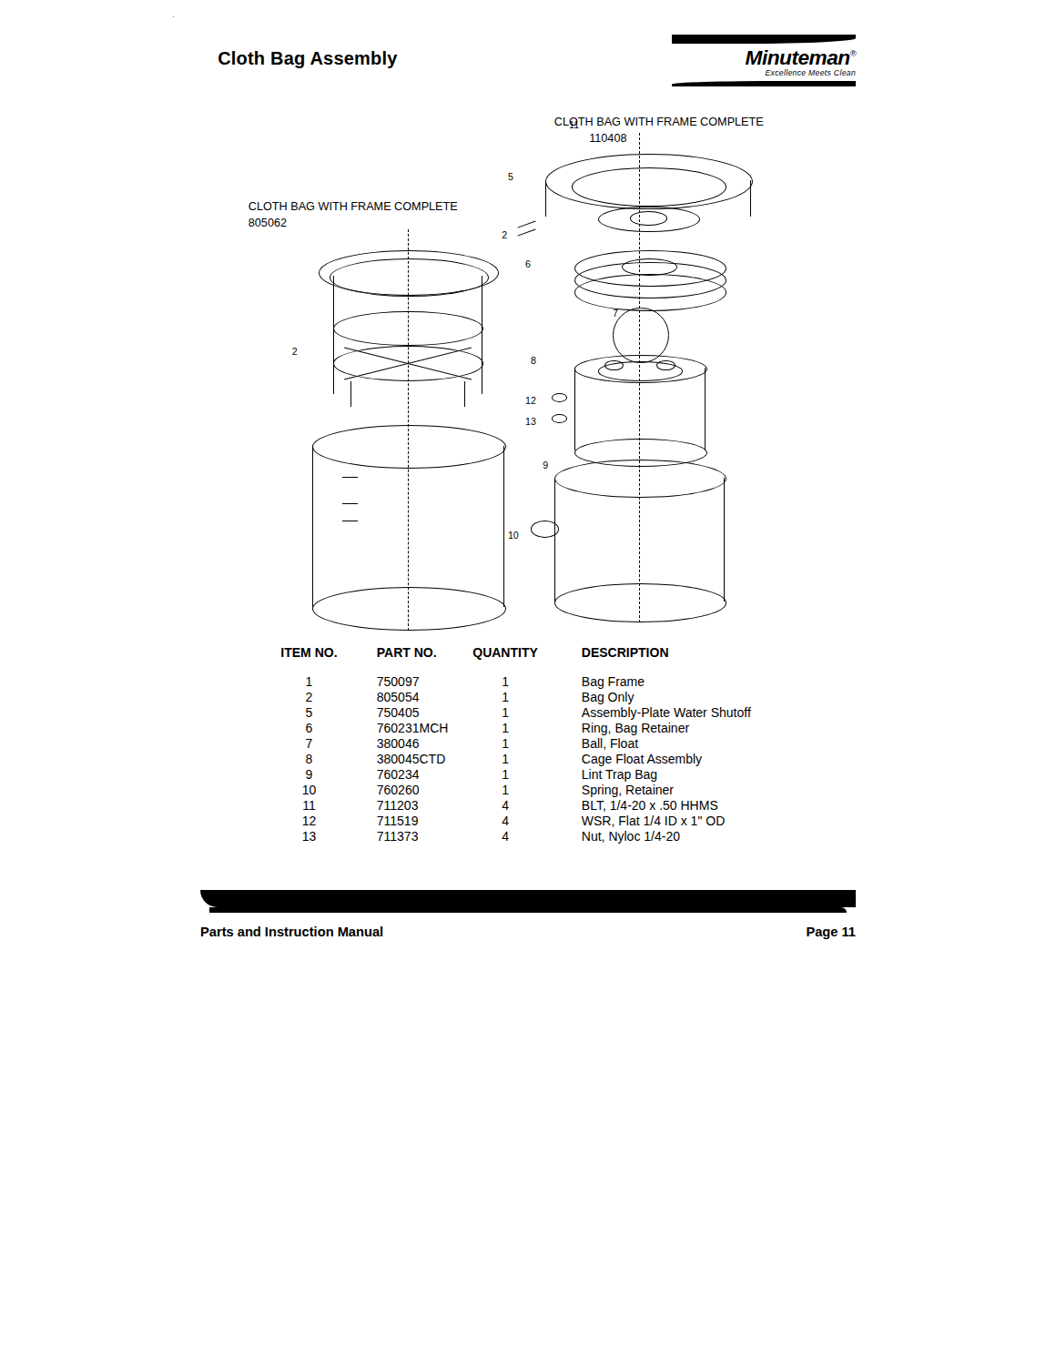.
Cloth Bag Assembly
Minuteman®
Excellence Meets Clean
CLOTH BAG WITH FRAME COMPLETE
110408
CLOTH BAG WITH FRAME COMPLETE
805062
11
5
2
6
7
8
12
13
9
10
2
| ITEM NO. | PART NO. | QUANTITY | DESCRIPTION |
| --- | --- | --- | --- |
| 1 | 750097 | 1 | Bag Frame |
| 2 | 805054 | 1 | Bag Only |
| 5 | 750405 | 1 | Assembly-Plate Water Shutoff |
| 6 | 760231MCH | 1 | Ring, Bag Retainer |
| 7 | 380046 | 1 | Ball, Float |
| 8 | 380045CTD | 1 | Cage Float Assembly |
| 9 | 760234 | 1 | Lint Trap Bag |
| 10 | 760260 | 1 | Spring, Retainer |
| 11 | 711203 | 4 | BLT, 1/4-20 x .50 HHMS |
| 12 | 711519 | 4 | WSR, Flat 1/4 ID x 1" OD |
| 13 | 711373 | 4 | Nut, Nyloc 1/4-20 |
Parts and Instruction Manual Page 11